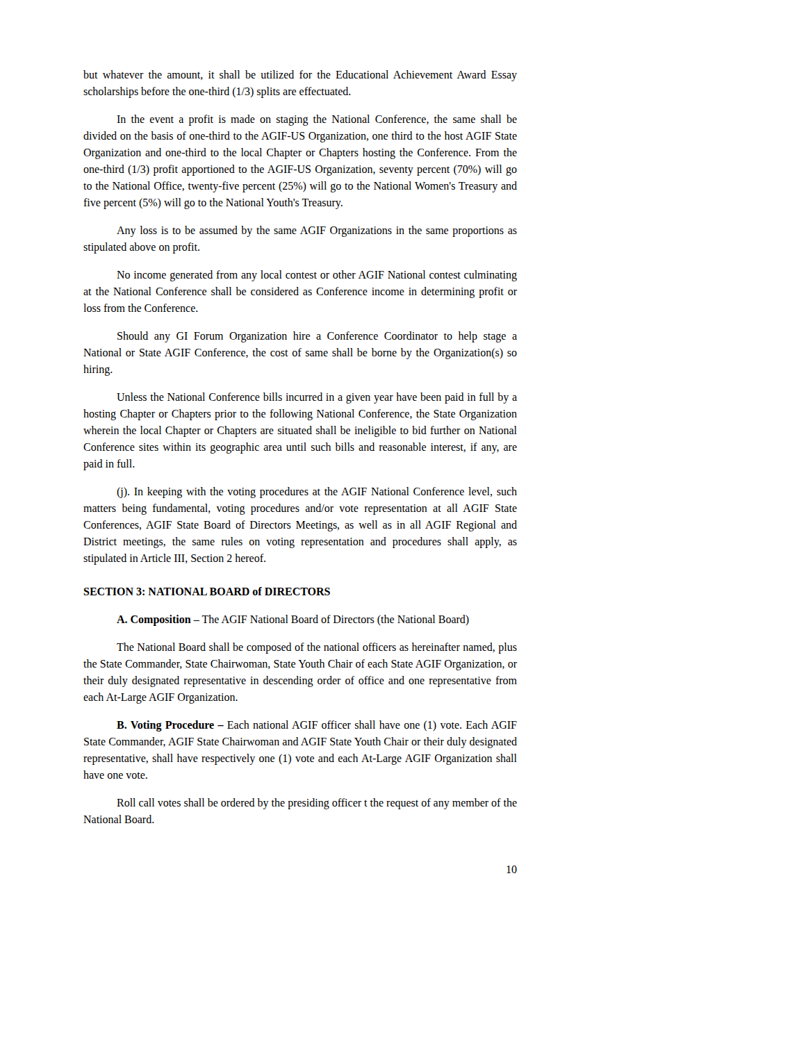but whatever the amount, it shall be utilized for the Educational Achievement Award Essay scholarships before the one-third (1/3) splits are effectuated.
In the event a profit is made on staging the National Conference, the same shall be divided on the basis of one-third to the AGIF-US Organization, one third to the host AGIF State Organization and one-third to the local Chapter or Chapters hosting the Conference. From the one-third (1/3) profit apportioned to the AGIF-US Organization, seventy percent (70%) will go to the National Office, twenty-five percent (25%) will go to the National Women's Treasury and five percent (5%) will go to the National Youth's Treasury.
Any loss is to be assumed by the same AGIF Organizations in the same proportions as stipulated above on profit.
No income generated from any local contest or other AGIF National contest culminating at the National Conference shall be considered as Conference income in determining profit or loss from the Conference.
Should any GI Forum Organization hire a Conference Coordinator to help stage a National or State AGIF Conference, the cost of same shall be borne by the Organization(s) so hiring.
Unless the National Conference bills incurred in a given year have been paid in full by a hosting Chapter or Chapters prior to the following National Conference, the State Organization wherein the local Chapter or Chapters are situated shall be ineligible to bid further on National Conference sites within its geographic area until such bills and reasonable interest, if any, are paid in full.
(j). In keeping with the voting procedures at the AGIF National Conference level, such matters being fundamental, voting procedures and/or vote representation at all AGIF State Conferences, AGIF State Board of Directors Meetings, as well as in all AGIF Regional and District meetings, the same rules on voting representation and procedures shall apply, as stipulated in Article III, Section 2 hereof.
SECTION 3: NATIONAL BOARD of DIRECTORS
A. Composition – The AGIF National Board of Directors (the National Board)
The National Board shall be composed of the national officers as hereinafter named, plus the State Commander, State Chairwoman, State Youth Chair of each State AGIF Organization, or their duly designated representative in descending order of office and one representative from each At-Large AGIF Organization.
B. Voting Procedure – Each national AGIF officer shall have one (1) vote. Each AGIF State Commander, AGIF State Chairwoman and AGIF State Youth Chair or their duly designated representative, shall have respectively one (1) vote and each At-Large AGIF Organization shall have one vote.
Roll call votes shall be ordered by the presiding officer t the request of any member of the National Board.
10